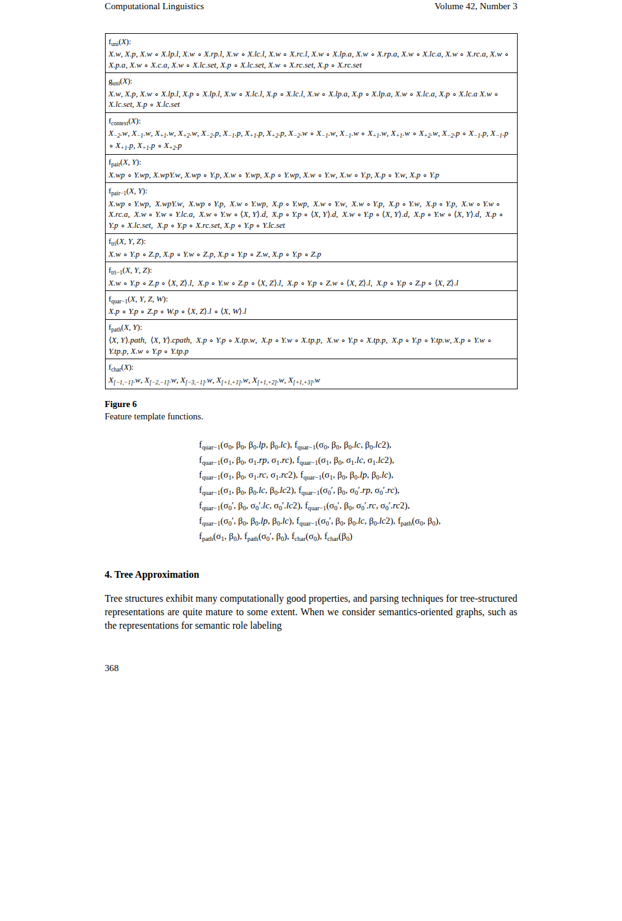Computational Linguistics
Volume 42, Number 3
| f uni ( X ): |
| X.w , X.p , X.w ∘ X.lp.l , X.w ∘ X.rp.l , X.w ∘ X.lc.l , X.w ∘ X.rc.l , X.w ∘ X.lp.a , X.w ∘ X.rp.a , X.w ∘ X.lc.a , X.w ∘ X.rc.a , X.w ∘ X.p.a , X.w ∘ X.c.a , X.w ∘ X.lc.set , X.p ∘ X.lc.set , X.w ∘ X.rc.set , X.p ∘ X.rc.set |
| g uni ( X ): |
| X.w , X.p , X.w ∘ X.lp.l , X.p ∘ X.lp.l , X.w ∘ X.lc.l , X.p ∘ X.lc.l , X.w ∘ X.lp.a , X.p ∘ X.lp.a , X.w ∘ X.lc.a , X.p ∘ X.lc.a X.w ∘ X.lc.set , X.p ∘ X.lc.set |
| f context ( X ): |
| X −2 .w , X −1 .w , X +1 .w , X +2 .w , X −2 .p , X −1 .p , X +1 .p , X +2 .p , X −2 .w ∘ X −1 .w , X −1 .w ∘ X +1 .w , X +1 .w ∘ X +2 .w , X −2 .p ∘ X −1 .p , X −1 .p ∘ X +1 .p , X +1 .p ∘ X +2 .p |
| f pair ( X , Y ): |
| X.wp ∘ Y.wp , X.wpY.w , X.wp ∘ Y.p , X.w ∘ Y.wp , X.p ∘ Y.wp , X.w ∘ Y.w , X.w ∘ Y.p , X.p ∘ Y.w , X.p ∘ Y.p |
| f pair−1 ( X , Y ): |
| X.wp ∘ Y.wp , X.wpY.w , X.wp ∘ Y.p , X.w ∘ Y.wp , X.p ∘ Y.wp , X.w ∘ Y.w , X.w ∘ Y.p , X.p ∘ Y.w , X.p ∘ Y.p , X.w ∘ Y.w ∘ X.rc.a , X.w ∘ Y.w ∘ Y.lc.a , X.w ∘ Y.w ∘ ⟨ X , Y ⟩. d , X.p ∘ Y.p ∘ ⟨ X , Y ⟩. d , X.w ∘ Y.p ∘ ⟨ X , Y ⟩. d , X.p ∘ Y.w ∘ ⟨ X , Y ⟩. d , X.p ∘ Y.p ∘ X.lc.set , X.p ∘ Y.p ∘ X.rc.set , X.p ∘ Y.p ∘ Y.lc.set |
| f tri ( X , Y , Z ): |
| X.w ∘ Y.p ∘ Z.p , X.p ∘ Y.w ∘ Z.p , X.p ∘ Y.p ∘ Z.w , X.p ∘ Y.p ∘ Z.p |
| f tri−1 ( X , Y , Z ): |
| X.w ∘ Y.p ∘ Z.p ∘ ⟨ X , Z ⟩. l , X.p ∘ Y.w ∘ Z.p ∘ ⟨ X , Z ⟩. l , X.p ∘ Y.p ∘ Z.w ∘ ⟨ X , Z ⟩. l , X.p ∘ Y.p ∘ Z.p ∘ ⟨ X , Z ⟩. l |
| f quar−1 ( X , Y , Z , W ): |
| X.p ∘ Y.p ∘ Z.p ∘ W.p ∘ ⟨ X , Z ⟩. l ∘ ⟨ X , W ⟩. l |
| f path ( X , Y ): |
| ⟨ X , Y ⟩. path , ⟨ X , Y ⟩. cpath , X.p ∘ Y.p ∘ X.tp.w , X.p ∘ Y.w ∘ X.tp.p , X.w ∘ Y.p ∘ X.tp.p , X.p ∘ Y.p ∘ Y.tp.w , X.p ∘ Y.w ∘ Y.tp.p , X.w ∘ Y.p ∘ Y.tp.p |
| f char ( X ): |
| X [−1,−1] .w , X [−2,−1] .w , X [−3,−1] .w , X [+1,+1] .w , X [+1,+2] .w , X [+1,+3] .w |
Figure 6
Feature template functions.
fquar−1(σ0, β0, β0.lp, β0.lc), fquar−1(σ0, β0, β0.lc, β0.lc2),
fquar−1(σ1, β0, σ1.rp, σ1.rc), fquar−1(σ1, β0, σ1.lc, σ1.lc2),
fquar−1(σ1, β0, σ1.rc, σ1.rc2), fquar−1(σ1, β0, β0.lp, β0.lc),
fquar−1(σ1, β0, β0.lc, β0.lc2), fquar−1(σ0′, β0, σ0′.rp, σ0′.rc),
fquar−1(σ0′, β0, σ0′.lc, σ0′.lc2), fquar−1(σ0′, β0, σ0′.rc, σ0′.rc2),
fquar−1(σ0′, β0, β0.lp, β0.lc), fquar−1(σ0′, β0, β0.lc, β0.lc2), fpath(σ0, β0),
fpath(σ1, β0), fpath(σ0′, β0), fchar(σ0), fchar(β0)
4. Tree Approximation
Tree structures exhibit many computationally good properties, and parsing techniques for tree-structured representations are quite mature to some extent. When we consider semantics-oriented graphs, such as the representations for semantic role labeling
368